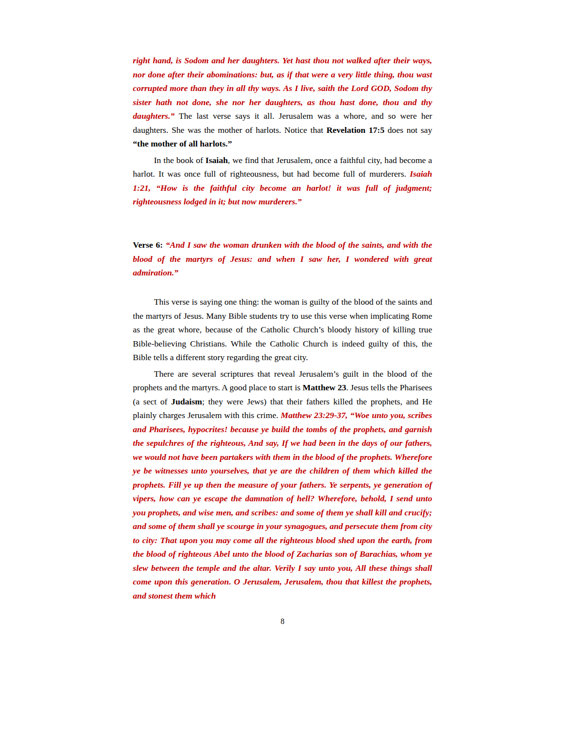right hand, is Sodom and her daughters. Yet hast thou not walked after their ways, nor done after their abominations: but, as if that were a very little thing, thou wast corrupted more than they in all thy ways. As I live, saith the Lord GOD, Sodom thy sister hath not done, she nor her daughters, as thou hast done, thou and thy daughters.” The last verse says it all. Jerusalem was a whore, and so were her daughters. She was the mother of harlots. Notice that Revelation 17:5 does not say “the mother of all harlots.”
In the book of Isaiah, we find that Jerusalem, once a faithful city, had become a harlot. It was once full of righteousness, but had become full of murderers. Isaiah 1:21, “How is the faithful city become an harlot! it was full of judgment; righteousness lodged in it; but now murderers.”
Verse 6: “And I saw the woman drunken with the blood of the saints, and with the blood of the martyrs of Jesus: and when I saw her, I wondered with great admiration.”
This verse is saying one thing: the woman is guilty of the blood of the saints and the martyrs of Jesus. Many Bible students try to use this verse when implicating Rome as the great whore, because of the Catholic Church’s bloody history of killing true Bible-believing Christians. While the Catholic Church is indeed guilty of this, the Bible tells a different story regarding the great city.
There are several scriptures that reveal Jerusalem’s guilt in the blood of the prophets and the martyrs. A good place to start is Matthew 23. Jesus tells the Pharisees (a sect of Judaism; they were Jews) that their fathers killed the prophets, and He plainly charges Jerusalem with this crime. Matthew 23:29-37, “Woe unto you, scribes and Pharisees, hypocrites! because ye build the tombs of the prophets, and garnish the sepulchres of the righteous, And say, If we had been in the days of our fathers, we would not have been partakers with them in the blood of the prophets. Wherefore ye be witnesses unto yourselves, that ye are the children of them which killed the prophets. Fill ye up then the measure of your fathers. Ye serpents, ye generation of vipers, how can ye escape the damnation of hell? Wherefore, behold, I send unto you prophets, and wise men, and scribes: and some of them ye shall kill and crucify; and some of them shall ye scourge in your synagogues, and persecute them from city to city: That upon you may come all the righteous blood shed upon the earth, from the blood of righteous Abel unto the blood of Zacharias son of Barachias, whom ye slew between the temple and the altar. Verily I say unto you, All these things shall come upon this generation. O Jerusalem, Jerusalem, thou that killest the prophets, and stonest them which
8